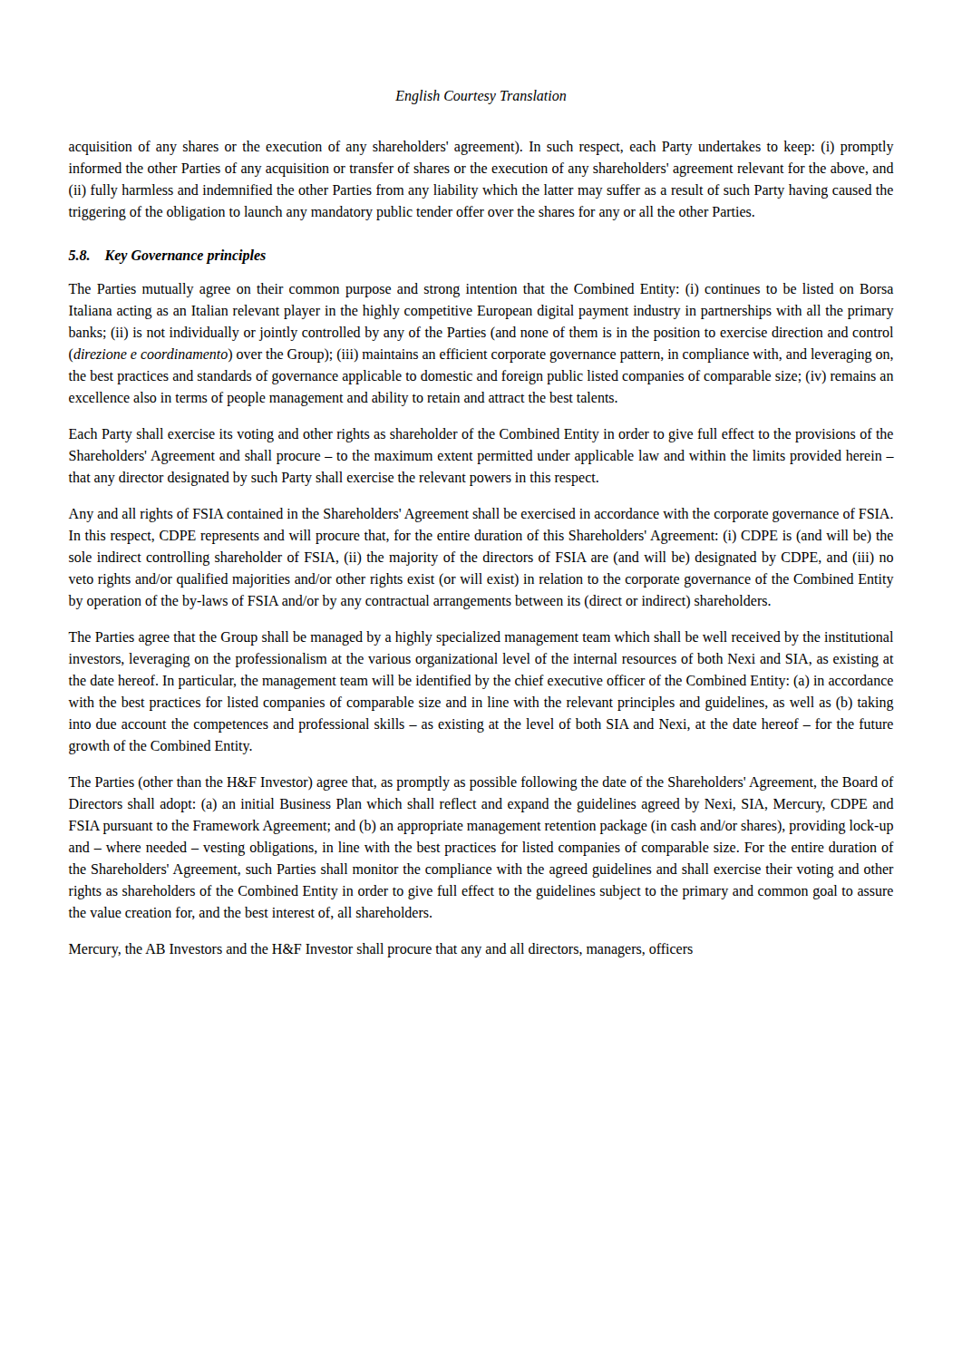English Courtesy Translation
acquisition of any shares or the execution of any shareholders' agreement). In such respect, each Party undertakes to keep: (i) promptly informed the other Parties of any acquisition or transfer of shares or the execution of any shareholders' agreement relevant for the above, and (ii) fully harmless and indemnified the other Parties from any liability which the latter may suffer as a result of such Party having caused the triggering of the obligation to launch any mandatory public tender offer over the shares for any or all the other Parties.
5.8. Key Governance principles
The Parties mutually agree on their common purpose and strong intention that the Combined Entity: (i) continues to be listed on Borsa Italiana acting as an Italian relevant player in the highly competitive European digital payment industry in partnerships with all the primary banks; (ii) is not individually or jointly controlled by any of the Parties (and none of them is in the position to exercise direction and control (direzione e coordinamento) over the Group); (iii) maintains an efficient corporate governance pattern, in compliance with, and leveraging on, the best practices and standards of governance applicable to domestic and foreign public listed companies of comparable size; (iv) remains an excellence also in terms of people management and ability to retain and attract the best talents.
Each Party shall exercise its voting and other rights as shareholder of the Combined Entity in order to give full effect to the provisions of the Shareholders' Agreement and shall procure – to the maximum extent permitted under applicable law and within the limits provided herein – that any director designated by such Party shall exercise the relevant powers in this respect.
Any and all rights of FSIA contained in the Shareholders' Agreement shall be exercised in accordance with the corporate governance of FSIA. In this respect, CDPE represents and will procure that, for the entire duration of this Shareholders' Agreement: (i) CDPE is (and will be) the sole indirect controlling shareholder of FSIA, (ii) the majority of the directors of FSIA are (and will be) designated by CDPE, and (iii) no veto rights and/or qualified majorities and/or other rights exist (or will exist) in relation to the corporate governance of the Combined Entity by operation of the by-laws of FSIA and/or by any contractual arrangements between its (direct or indirect) shareholders.
The Parties agree that the Group shall be managed by a highly specialized management team which shall be well received by the institutional investors, leveraging on the professionalism at the various organizational level of the internal resources of both Nexi and SIA, as existing at the date hereof. In particular, the management team will be identified by the chief executive officer of the Combined Entity: (a) in accordance with the best practices for listed companies of comparable size and in line with the relevant principles and guidelines, as well as (b) taking into due account the competences and professional skills – as existing at the level of both SIA and Nexi, at the date hereof – for the future growth of the Combined Entity.
The Parties (other than the H&F Investor) agree that, as promptly as possible following the date of the Shareholders' Agreement, the Board of Directors shall adopt: (a) an initial Business Plan which shall reflect and expand the guidelines agreed by Nexi, SIA, Mercury, CDPE and FSIA pursuant to the Framework Agreement; and (b) an appropriate management retention package (in cash and/or shares), providing lock-up and – where needed – vesting obligations, in line with the best practices for listed companies of comparable size. For the entire duration of the Shareholders' Agreement, such Parties shall monitor the compliance with the agreed guidelines and shall exercise their voting and other rights as shareholders of the Combined Entity in order to give full effect to the guidelines subject to the primary and common goal to assure the value creation for, and the best interest of, all shareholders.
Mercury, the AB Investors and the H&F Investor shall procure that any and all directors, managers, officers